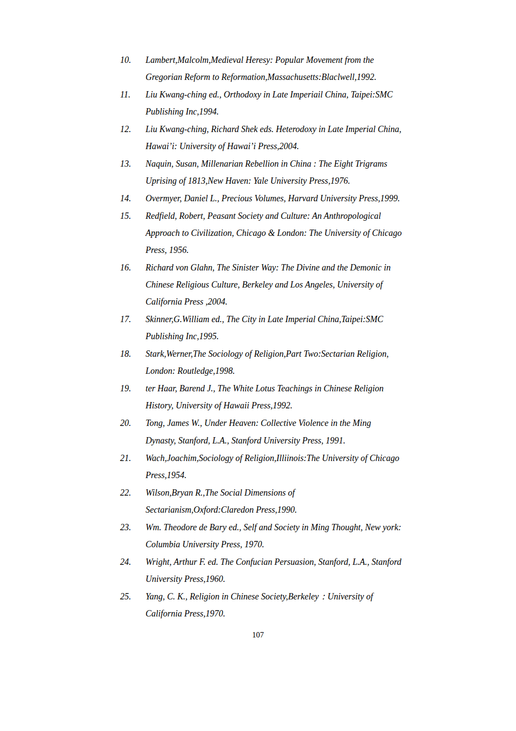10. Lambert,Malcolm,Medieval Heresy: Popular Movement from the Gregorian Reform to Reformation,Massachusetts:Blaclwell,1992.
11. Liu Kwang-ching ed., Orthodoxy in Late Imperiail China, Taipei:SMC Publishing Inc,1994.
12. Liu Kwang-ching, Richard Shek eds. Heterodoxy in Late Imperial China, Hawai’i: University of Hawai’i Press,2004.
13. Naquin, Susan, Millenarian Rebellion in China : The Eight Trigrams Uprising of 1813,New Haven: Yale University Press,1976.
14. Overmyer, Daniel L., Precious Volumes, Harvard University Press,1999.
15. Redfield, Robert, Peasant Society and Culture: An Anthropological Approach to Civilization, Chicago & London: The University of Chicago Press, 1956.
16. Richard von Glahn, The Sinister Way: The Divine and the Demonic in Chinese Religious Culture, Berkeley and Los Angeles, University of California Press ,2004.
17. Skinner,G.William ed., The City in Late Imperial China,Taipei:SMC Publishing Inc,1995.
18. Stark,Werner,The Sociology of Religion,Part Two:Sectarian Religion, London: Routledge,1998.
19. ter Haar, Barend J., The White Lotus Teachings in Chinese Religion History, University of Hawaii Press,1992.
20. Tong, James W., Under Heaven: Collective Violence in the Ming Dynasty, Stanford, L.A., Stanford University Press, 1991.
21. Wach,Joachim,Sociology of Religion,Illiinois:The University of Chicago Press,1954.
22. Wilson,Bryan R.,The Social Dimensions of Sectarianism,Oxford:Claredon Press,1990.
23. Wm. Theodore de Bary ed., Self and Society in Ming Thought, New york: Columbia University Press, 1970.
24. Wright, Arthur F. ed. The Confucian Persuasion, Stanford, L.A., Stanford University Press,1960.
25. Yang, C. K., Religion in Chinese Society,Berkeley：University of California Press,1970.
107